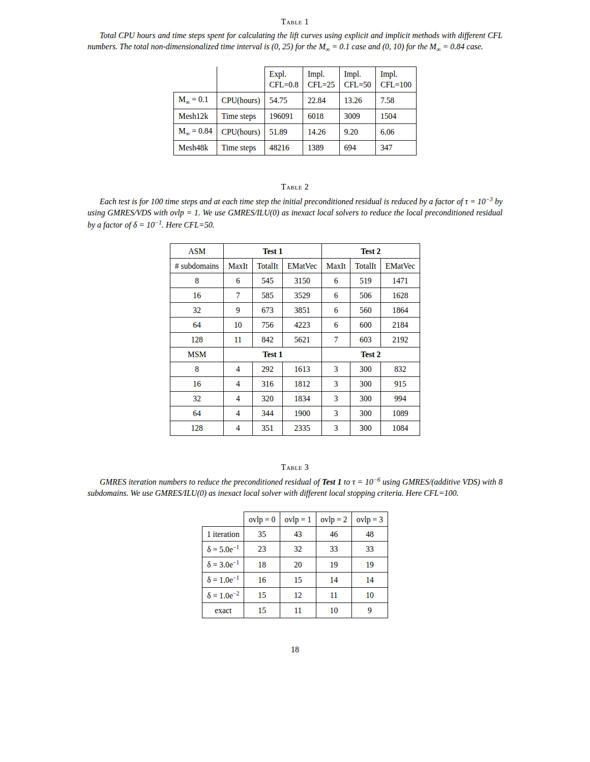Table 1
Total CPU hours and time steps spent for calculating the lift curves using explicit and implicit methods with different CFL numbers. The total non-dimensionalized time interval is (0, 25) for the M∞ = 0.1 case and (0, 10) for the M∞ = 0.84 case.
| | | Expl. CFL=0.8 | Impl. CFL=25 | Impl. CFL=50 | Impl. CFL=100 |
| M ∞ = 0.1 | CPU(hours) | 54.75 | 22.84 | 13.26 | 7.58 |
| Mesh12k | Time steps | 196091 | 6018 | 3009 | 1504 |
| M ∞ = 0.84 | CPU(hours) | 51.89 | 14.26 | 9.20 | 6.06 |
| Mesh48k | Time steps | 48216 | 1389 | 694 | 347 |
Table 2
Each test is for 100 time steps and at each time step the initial preconditioned residual is reduced by a factor of τ = 10−3 by using GMRES/VDS with ovlp = 1. We use GMRES/ILU(0) as inexact local solvers to reduce the local preconditioned residual by a factor of δ = 10−1. Here CFL=50.
| ASM | Test 1 | Test 2 |
| # subdomains | MaxIt | TotalIt | EMatVec | MaxIt | TotalIt | EMatVec |
| 8 | 6 | 545 | 3150 | 6 | 519 | 1471 |
| 16 | 7 | 585 | 3529 | 6 | 506 | 1628 |
| 32 | 9 | 673 | 3851 | 6 | 560 | 1864 |
| 64 | 10 | 756 | 4223 | 6 | 600 | 2184 |
| 128 | 11 | 842 | 5621 | 7 | 603 | 2192 |
| MSM | Test 1 | Test 2 |
| 8 | 4 | 292 | 1613 | 3 | 300 | 832 |
| 16 | 4 | 316 | 1812 | 3 | 300 | 915 |
| 32 | 4 | 320 | 1834 | 3 | 300 | 994 |
| 64 | 4 | 344 | 1900 | 3 | 300 | 1089 |
| 128 | 4 | 351 | 2335 | 3 | 300 | 1084 |
Table 3
GMRES iteration numbers to reduce the preconditioned residual of Test 1 to τ = 10−6 using GMRES/(additive VDS) with 8 subdomains. We use GMRES/ILU(0) as inexact local solver with different local stopping criteria. Here CFL=100.
| | ovlp = 0 | ovlp = 1 | ovlp = 2 | ovlp = 3 |
| 1 iteration | 35 | 43 | 46 | 48 |
| δ = 5.0e −1 | 23 | 32 | 33 | 33 |
| δ = 3.0e −1 | 18 | 20 | 19 | 19 |
| δ = 1.0e −1 | 16 | 15 | 14 | 14 |
| δ = 1.0e −2 | 15 | 12 | 11 | 10 |
| exact | 15 | 11 | 10 | 9 |
18